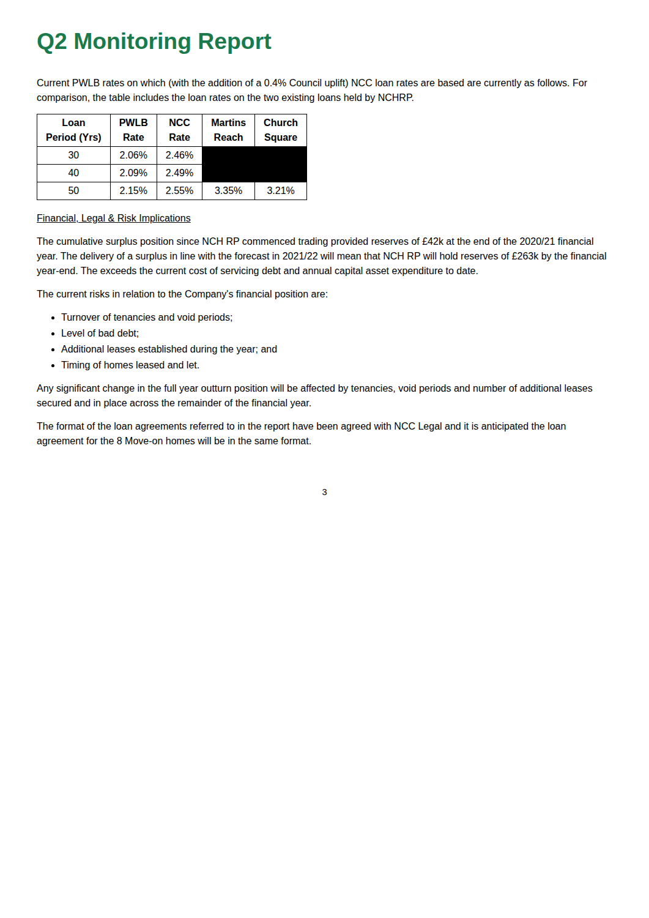Q2 Monitoring Report
Current PWLB rates on which (with the addition of a 0.4% Council uplift) NCC loan rates are based are currently as follows. For comparison, the table includes the loan rates on the two existing loans held by NCHRP.
| Loan Period (Yrs) | PWLB Rate | NCC Rate | Martins Reach | Church Square |
| --- | --- | --- | --- | --- |
| 30 | 2.06% | 2.46% | |
| 40 | 2.09% | 2.49% | |
| 50 | 2.15% | 2.55% | 3.35% | 3.21% |
Financial, Legal & Risk Implications
The cumulative surplus position since NCH RP commenced trading provided reserves of £42k at the end of the 2020/21 financial year. The delivery of a surplus in line with the forecast in 2021/22 will mean that NCH RP will hold reserves of £263k by the financial year-end. The exceeds the current cost of servicing debt and annual capital asset expenditure to date.
The current risks in relation to the Company's financial position are:
Turnover of tenancies and void periods;
Level of bad debt;
Additional leases established during the year; and
Timing of homes leased and let.
Any significant change in the full year outturn position will be affected by tenancies, void periods and number of additional leases secured and in place across the remainder of the financial year.
The format of the loan agreements referred to in the report have been agreed with NCC Legal and it is anticipated the loan agreement for the 8 Move-on homes will be in the same format.
3